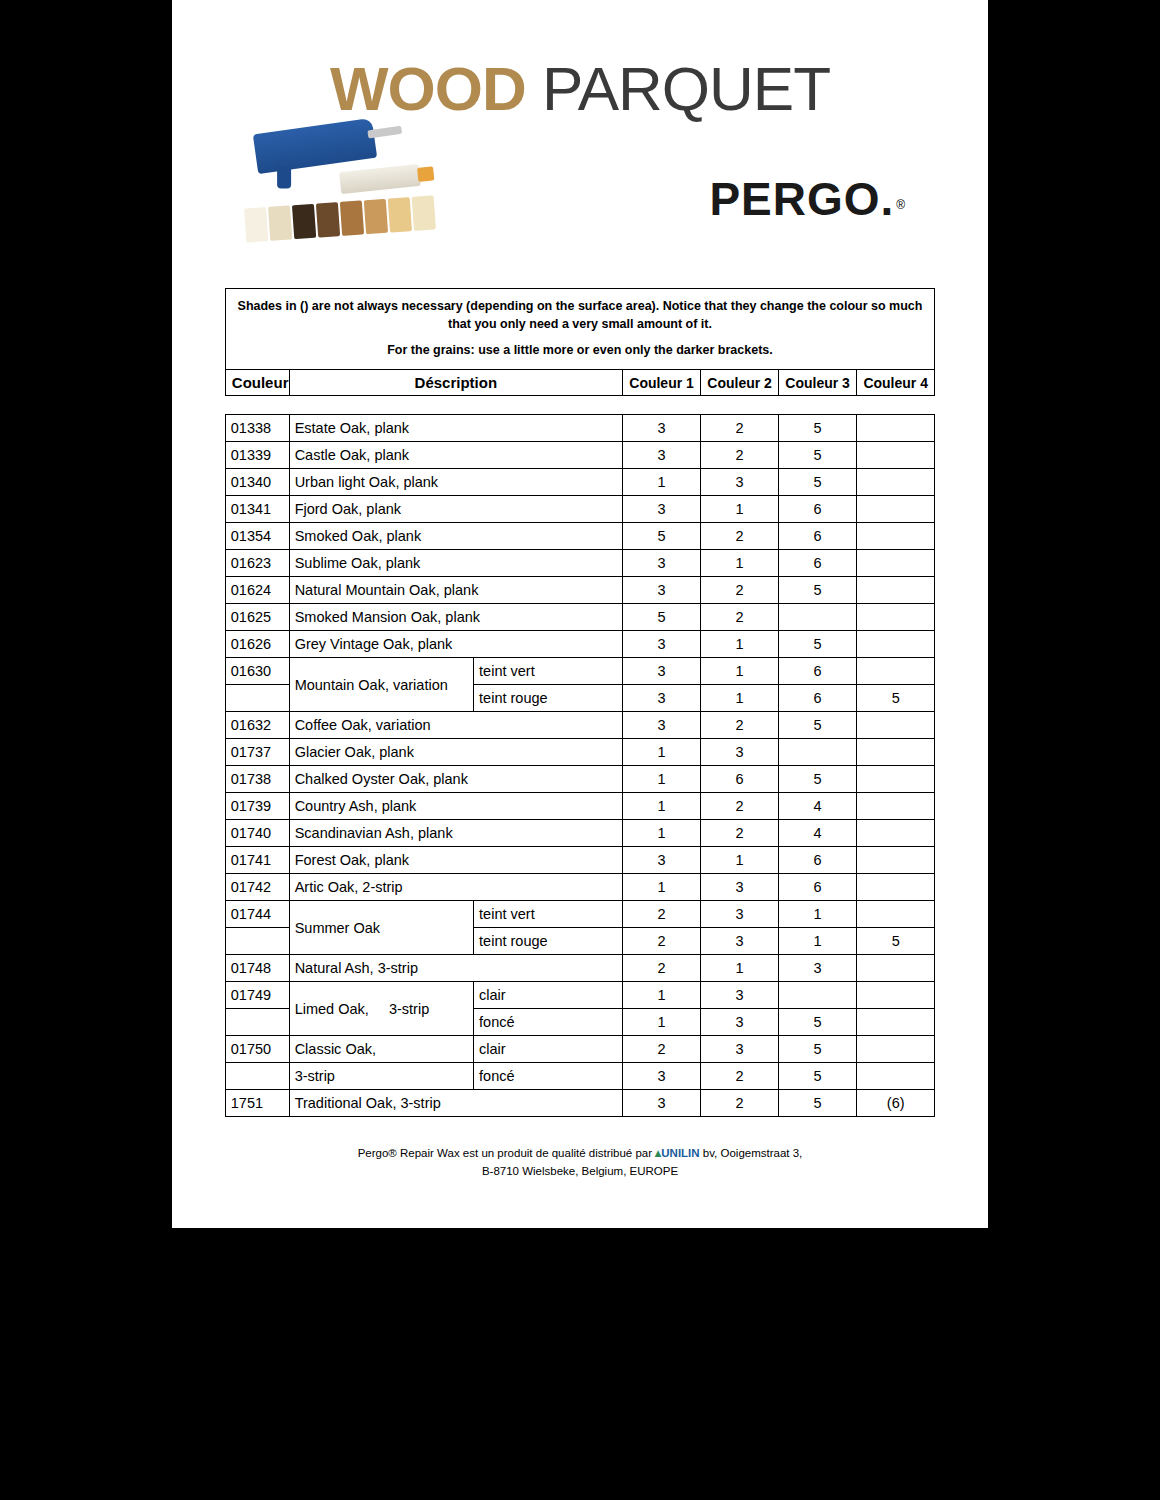WOOD PARQUET
PERGO.®
Shades in () are not always necessary (depending on the surface area). Notice that they change the colour so much that you only need a very small amount of it.
For the grains: use a little more or even only the darker brackets.
| Couleur | Déscription | Couleur 1 | Couleur 2 | Couleur 3 | Couleur 4 |
| 01338 | Estate Oak, plank | 3 | 2 | 5 | |
| 01339 | Castle Oak, plank | 3 | 2 | 5 | |
| 01340 | Urban light Oak, plank | 1 | 3 | 5 | |
| 01341 | Fjord Oak, plank | 3 | 1 | 6 | |
| 01354 | Smoked Oak, plank | 5 | 2 | 6 | |
| 01623 | Sublime Oak, plank | 3 | 1 | 6 | |
| 01624 | Natural Mountain Oak, plank | 3 | 2 | 5 | |
| 01625 | Smoked Mansion Oak, plank | 5 | 2 | | |
| 01626 | Grey Vintage Oak, plank | 3 | 1 | 5 | |
| 01630 | Mountain Oak, variation | teint vert | 3 | 1 | 6 | |
| | teint rouge | 3 | 1 | 6 | 5 |
| 01632 | Coffee Oak, variation | 3 | 2 | 5 | |
| 01737 | Glacier Oak, plank | 1 | 3 | | |
| 01738 | Chalked Oyster Oak, plank | 1 | 6 | 5 | |
| 01739 | Country Ash, plank | 1 | 2 | 4 | |
| 01740 | Scandinavian Ash, plank | 1 | 2 | 4 | |
| 01741 | Forest Oak, plank | 3 | 1 | 6 | |
| 01742 | Artic Oak, 2-strip | 1 | 3 | 6 | |
| 01744 | Summer Oak | teint vert | 2 | 3 | 1 | |
| | teint rouge | 2 | 3 | 1 | 5 |
| 01748 | Natural Ash, 3-strip | 2 | 1 | 3 | |
| 01749 | Limed Oak, 3-strip | clair | 1 | 3 | | |
| | foncé | 1 | 3 | 5 | |
| 01750 | Classic Oak, | clair | 2 | 3 | 5 | |
| | 3-strip | foncé | 3 | 2 | 5 | |
| 1751 | Traditional Oak, 3-strip | 3 | 2 | 5 | (6) |
Pergo® Repair Wax est un produit de qualité distribué par ▴UNILIN bv, Ooigemstraat 3,
B-8710 Wielsbeke, Belgium, EUROPE